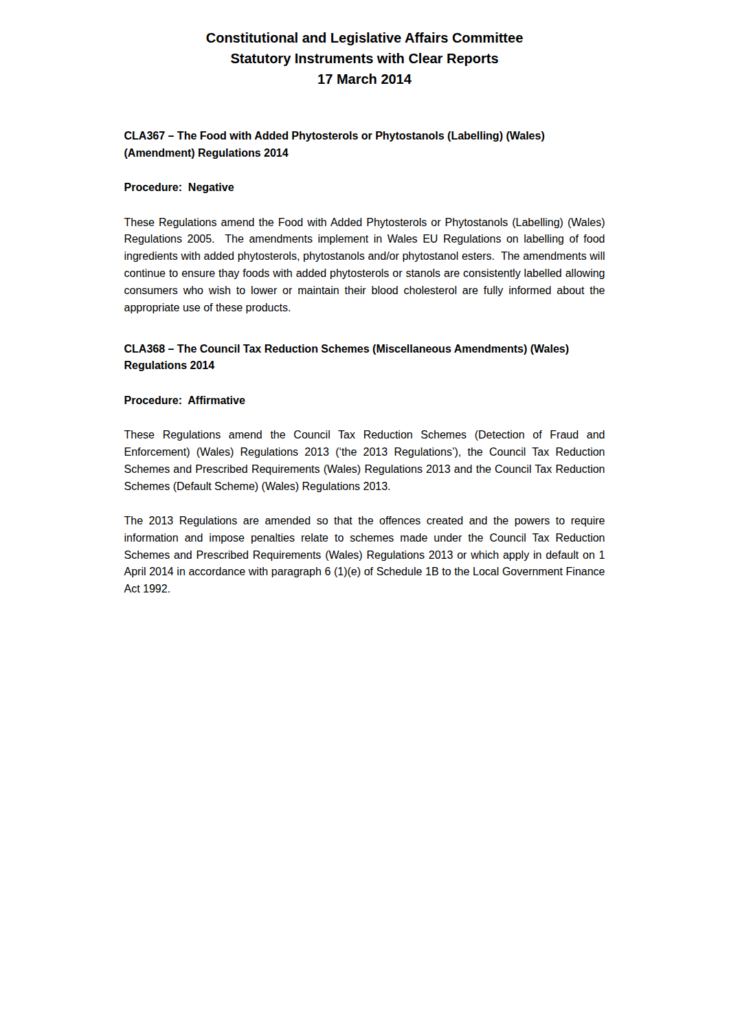Constitutional and Legislative Affairs Committee
Statutory Instruments with Clear Reports
17 March 2014
CLA367 – The Food with Added Phytosterols or Phytostanols (Labelling) (Wales) (Amendment) Regulations 2014
Procedure: Negative
These Regulations amend the Food with Added Phytosterols or Phytostanols (Labelling) (Wales) Regulations 2005. The amendments implement in Wales EU Regulations on labelling of food ingredients with added phytosterols, phytostanols and/or phytostanol esters. The amendments will continue to ensure thay foods with added phytosterols or stanols are consistently labelled allowing consumers who wish to lower or maintain their blood cholesterol are fully informed about the appropriate use of these products.
CLA368 – The Council Tax Reduction Schemes (Miscellaneous Amendments) (Wales) Regulations 2014
Procedure: Affirmative
These Regulations amend the Council Tax Reduction Schemes (Detection of Fraud and Enforcement) (Wales) Regulations 2013 (‘the 2013 Regulations’), the Council Tax Reduction Schemes and Prescribed Requirements (Wales) Regulations 2013 and the Council Tax Reduction Schemes (Default Scheme) (Wales) Regulations 2013.
The 2013 Regulations are amended so that the offences created and the powers to require information and impose penalties relate to schemes made under the Council Tax Reduction Schemes and Prescribed Requirements (Wales) Regulations 2013 or which apply in default on 1 April 2014 in accordance with paragraph 6 (1)(e) of Schedule 1B to the Local Government Finance Act 1992.